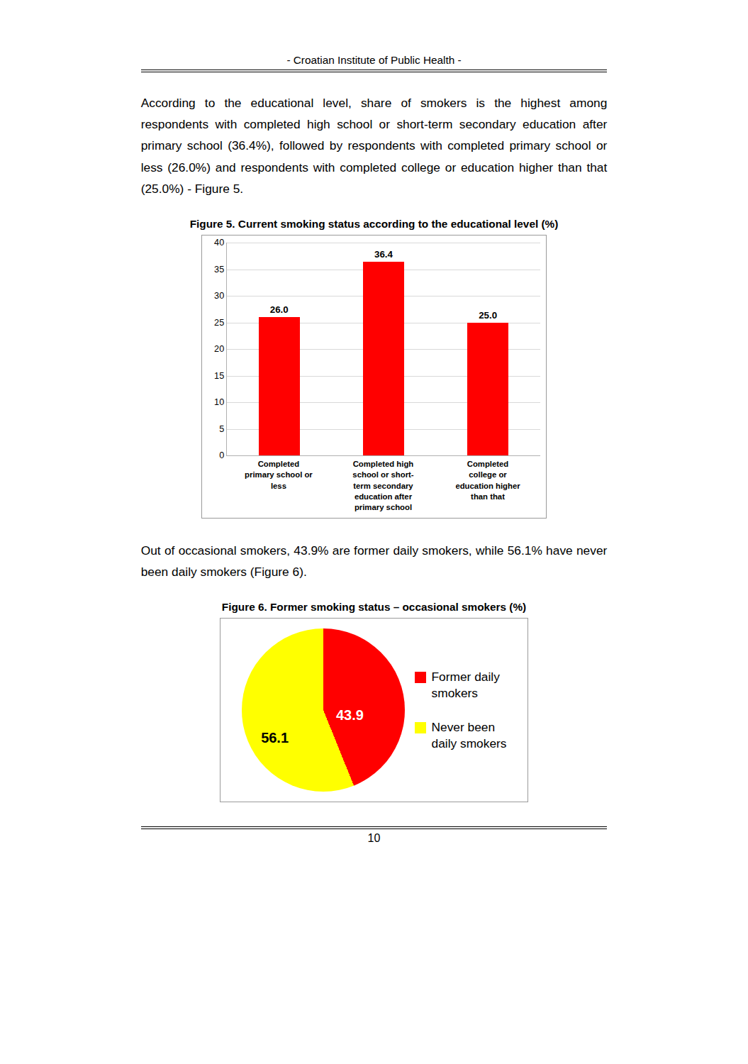- Croatian Institute of Public Health -
According to the educational level, share of smokers is the highest among respondents with completed high school or short-term secondary education after primary school (36.4%), followed by respondents with completed primary school or less (26.0%) and respondents with completed college or education higher than that (25.0%) - Figure 5.
Figure 5. Current smoking status according to the educational level (%)
40
35
30
25
20
15
10
5
0
26.0
36.4
25.0
Completed primary school or less
Completed high school or short-term secondary education after primary school
Completed college or education higher than that
Out of occasional smokers, 43.9% are former daily smokers, while 56.1% have never been daily smokers (Figure 6).
Figure 6. Former smoking status – occasional smokers (%)
43.9 56.1
Former daily
smokers
Never been
daily smokers
10